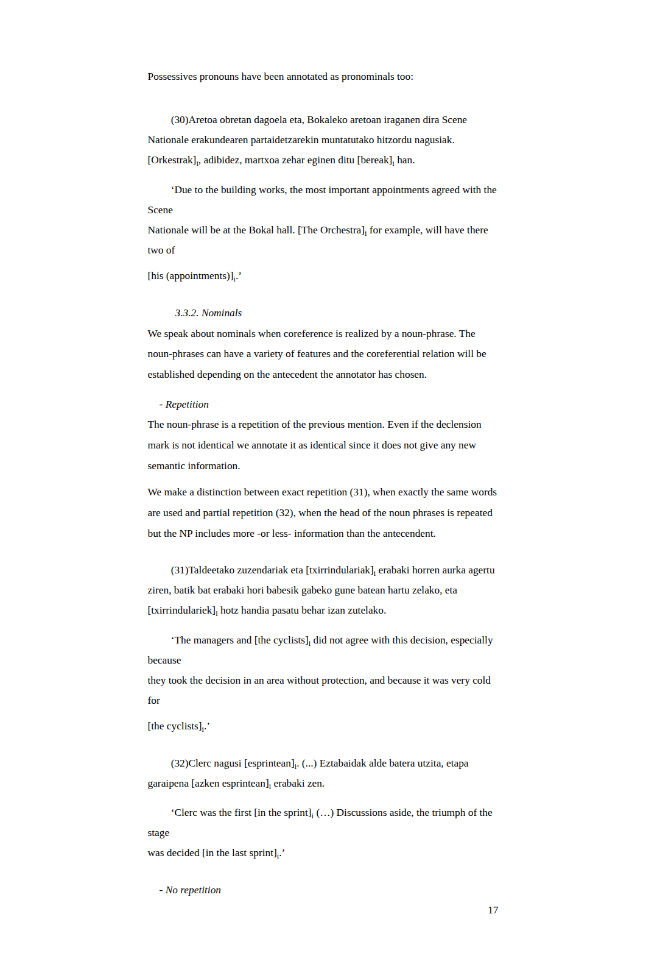Possessives pronouns have been annotated as pronominals too:
(30) Aretoa obretan dagoela eta, Bokaleko aretoan iraganen dira Scene
Nationale erakundearen partaidetzarekin muntatutako hitzordu nagusiak.
[Orkestrak]i, adibidez, martxoa zehar eginen ditu [bereak]i han.
‘Due to the building works, the most important appointments agreed with the Scene
Nationale will be at the Bokal hall. [The Orchestra]i for example, will have there two of
[his (appointments)]i.’
3.3.2. Nominals
We speak about nominals when coreference is realized by a noun-phrase. The noun-phrases can have a variety of features and the coreferential relation will be established depending on the antecedent the annotator has chosen.
- Repetition
The noun-phrase is a repetition of the previous mention. Even if the declension mark is not identical we annotate it as identical since it does not give any new semantic information.
We make a distinction between exact repetition (31), when exactly the same words are used and partial repetition (32), when the head of the noun phrases is repeated but the NP includes more -or less- information than the antecendent.
(31) Taldeetako zuzendariak eta [txirrindulariak]i erabaki horren aurka agertu
ziren, batik bat erabaki hori babesik gabeko gune batean hartu zelako, eta
[txirrindulariek]i hotz handia pasatu behar izan zutelako.
‘The managers and [the cyclists]i did not agree with this decision, especially because
they took the decision in an area without protection, and because it was very cold for
[the cyclists]i.’
(32) Clerc nagusi [esprintean]i. (...) Eztabaidak alde batera utzita, etapa
garaipena [azken esprintean]i erabaki zen.
‘Clerc was the first [in the sprint]i (…) Discussions aside, the triumph of the stage
was decided [in the last sprint]i.’
- No repetition
17